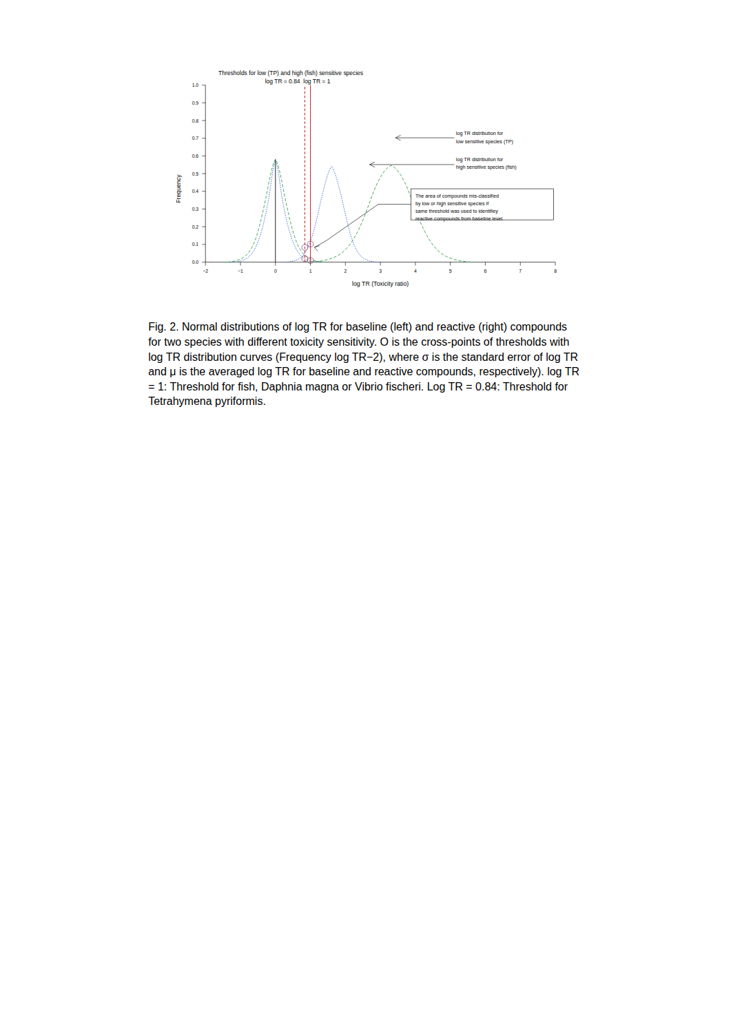Normal distributions of log TR for baseline and reactive compounds for two species with different toxicity sensitivity Frequency versus log TR (Toxicity ratio). Two dashed green curves and two dotted blue curves; vertical lines at log TR = 0, 0.84 (red dashed) and 1 (red solid). Thresholds for low (TP) and high (fish) sensitive species log TR = 0.84 log TR = 1 1.0 0.9 0.8 0.7 0.6 0.5 0.4 0.3 0.2 0.1 0.0 Frequency −2 −1 0 1 2 3 4 5 6 7 8 log TR (Toxicity ratio) log TR distribution for low sensitive species (TP) log TR distribution for high sensitive species (fish) The area of compounds mis-classified by low or high sensitive species if same threshold was used to identifiey reactive compounds from baseline level
Fig. 2. Normal distributions of log TR for baseline (left) and reactive (right) compounds for two species with different toxicity sensitivity. O is the cross-points of thresholds with log TR distribution curves (Frequency log TR−2), where σ is the standard error of log TR and μ is the averaged log TR for baseline and reactive compounds, respectively). log TR = 1: Threshold for fish, Daphnia magna or Vibrio fischeri. Log TR = 0.84: Threshold for Tetrahymena pyriformis.